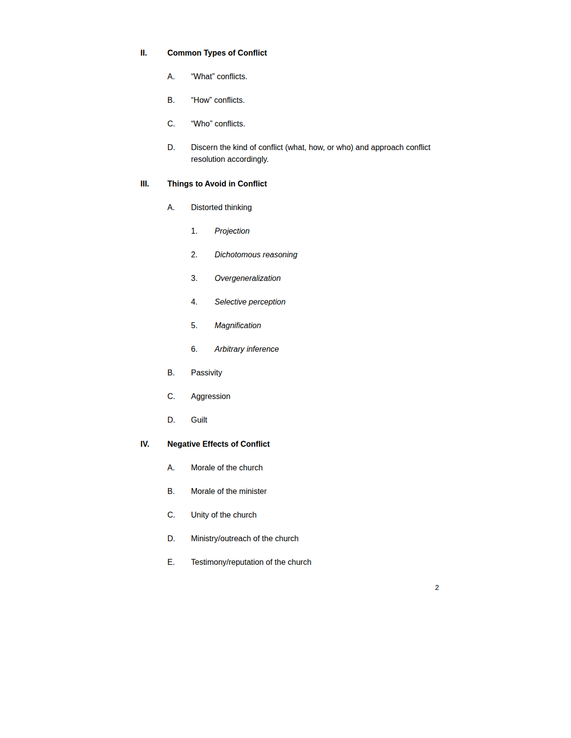II. Common Types of Conflict
A.“What” conflicts.
B.“How” conflicts.
C.“Who” conflicts.
D. Discern the kind of conflict (what, how, or who) and approach conflict resolution accordingly.
III. Things to Avoid in Conflict
A. Distorted thinking
1. Projection
2. Dichotomous reasoning
3. Overgeneralization
4. Selective perception
5. Magnification
6. Arbitrary inference
B. Passivity
C. Aggression
D. Guilt
IV. Negative Effects of Conflict
A. Morale of the church
B. Morale of the minister
C. Unity of the church
D. Ministry/outreach of the church
E. Testimony/reputation of the church
2